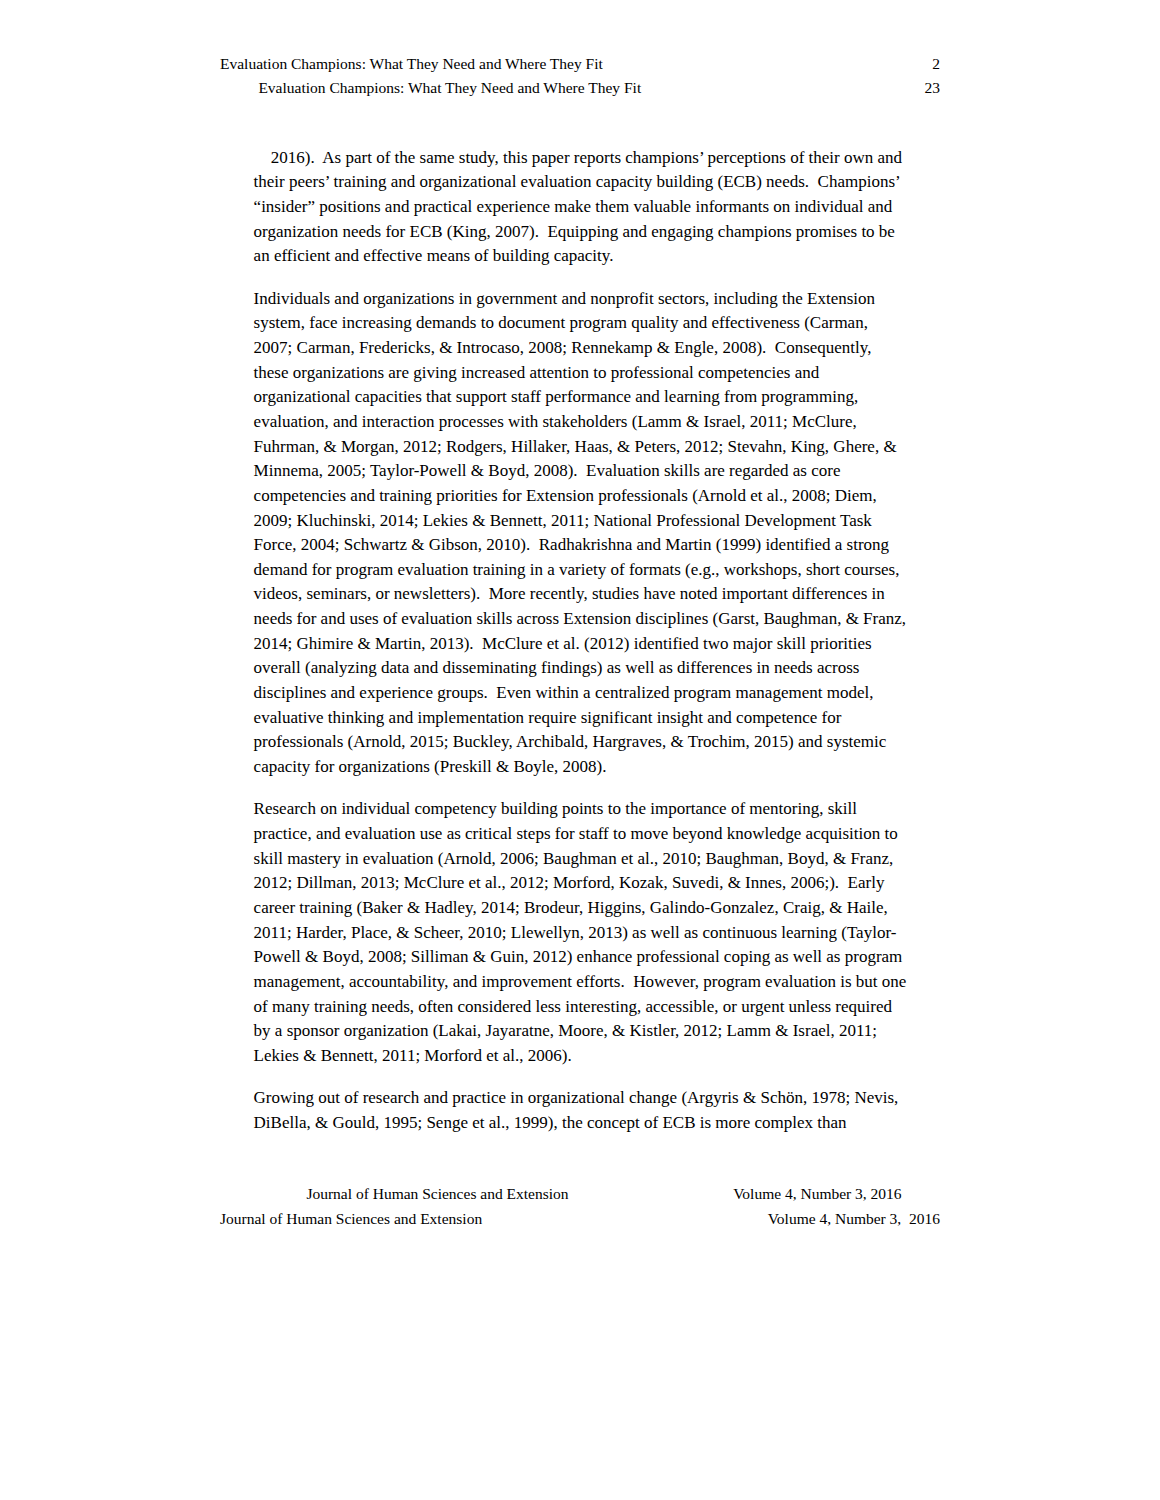Evaluation Champions: What They Need and Where They Fit 2
Evaluation Champions: What They Need and Where They Fit 23
2016). As part of the same study, this paper reports champions’ perceptions of their own and their peers’ training and organizational evaluation capacity building (ECB) needs. Champions’ “insider” positions and practical experience make them valuable informants on individual and organization needs for ECB (King, 2007). Equipping and engaging champions promises to be an efficient and effective means of building capacity.
Individuals and organizations in government and nonprofit sectors, including the Extension system, face increasing demands to document program quality and effectiveness (Carman, 2007; Carman, Fredericks, & Introcaso, 2008; Rennekamp & Engle, 2008). Consequently, these organizations are giving increased attention to professional competencies and organizational capacities that support staff performance and learning from programming, evaluation, and interaction processes with stakeholders (Lamm & Israel, 2011; McClure, Fuhrman, & Morgan, 2012; Rodgers, Hillaker, Haas, & Peters, 2012; Stevahn, King, Ghere, & Minnema, 2005; Taylor-Powell & Boyd, 2008). Evaluation skills are regarded as core competencies and training priorities for Extension professionals (Arnold et al., 2008; Diem, 2009; Kluchinski, 2014; Lekies & Bennett, 2011; National Professional Development Task Force, 2004; Schwartz & Gibson, 2010). Radhakrishna and Martin (1999) identified a strong demand for program evaluation training in a variety of formats (e.g., workshops, short courses, videos, seminars, or newsletters). More recently, studies have noted important differences in needs for and uses of evaluation skills across Extension disciplines (Garst, Baughman, & Franz, 2014; Ghimire & Martin, 2013). McClure et al. (2012) identified two major skill priorities overall (analyzing data and disseminating findings) as well as differences in needs across disciplines and experience groups. Even within a centralized program management model, evaluative thinking and implementation require significant insight and competence for professionals (Arnold, 2015; Buckley, Archibald, Hargraves, & Trochim, 2015) and systemic capacity for organizations (Preskill & Boyle, 2008).
Research on individual competency building points to the importance of mentoring, skill practice, and evaluation use as critical steps for staff to move beyond knowledge acquisition to skill mastery in evaluation (Arnold, 2006; Baughman et al., 2010; Baughman, Boyd, & Franz, 2012; Dillman, 2013; McClure et al., 2012; Morford, Kozak, Suvedi, & Innes, 2006;). Early career training (Baker & Hadley, 2014; Brodeur, Higgins, Galindo-Gonzalez, Craig, & Haile, 2011; Harder, Place, & Scheer, 2010; Llewellyn, 2013) as well as continuous learning (Taylor-Powell & Boyd, 2008; Silliman & Guin, 2012) enhance professional coping as well as program management, accountability, and improvement efforts. However, program evaluation is but one of many training needs, often considered less interesting, accessible, or urgent unless required by a sponsor organization (Lakai, Jayaratne, Moore, & Kistler, 2012; Lamm & Israel, 2011; Lekies & Bennett, 2011; Morford et al., 2006).
Growing out of research and practice in organizational change (Argyris & Schön, 1978; Nevis, DiBella, & Gould, 1995; Senge et al., 1999), the concept of ECB is more complex than
Journal of Human Sciences and Extension Volume 4, Number 3, 2016
Journal of Human Sciences and Extension Volume 4, Number 3, 2016